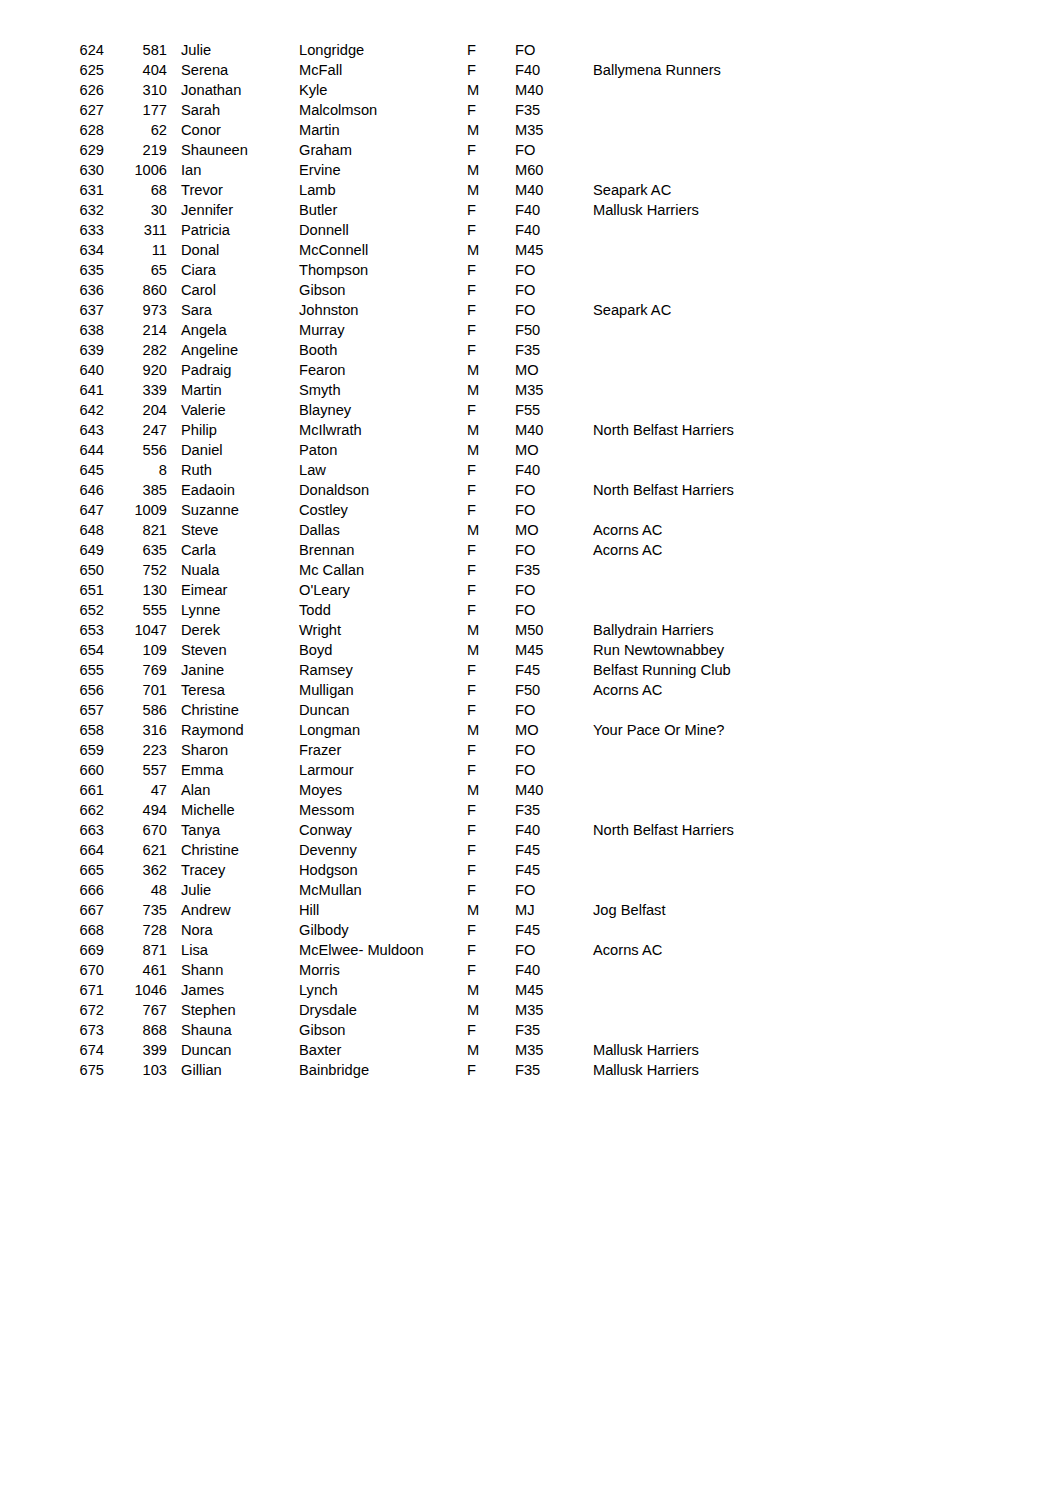| 624 | 581 | Julie | Longridge | F | FO | |
| 625 | 404 | Serena | McFall | F | F40 | Ballymena Runners |
| 626 | 310 | Jonathan | Kyle | M | M40 | |
| 627 | 177 | Sarah | Malcolmson | F | F35 | |
| 628 | 62 | Conor | Martin | M | M35 | |
| 629 | 219 | Shauneen | Graham | F | FO | |
| 630 | 1006 | Ian | Ervine | M | M60 | |
| 631 | 68 | Trevor | Lamb | M | M40 | Seapark AC |
| 632 | 30 | Jennifer | Butler | F | F40 | Mallusk Harriers |
| 633 | 311 | Patricia | Donnell | F | F40 | |
| 634 | 11 | Donal | McConnell | M | M45 | |
| 635 | 65 | Ciara | Thompson | F | FO | |
| 636 | 860 | Carol | Gibson | F | FO | |
| 637 | 973 | Sara | Johnston | F | FO | Seapark AC |
| 638 | 214 | Angela | Murray | F | F50 | |
| 639 | 282 | Angeline | Booth | F | F35 | |
| 640 | 920 | Padraig | Fearon | M | MO | |
| 641 | 339 | Martin | Smyth | M | M35 | |
| 642 | 204 | Valerie | Blayney | F | F55 | |
| 643 | 247 | Philip | McIlwrath | M | M40 | North Belfast Harriers |
| 644 | 556 | Daniel | Paton | M | MO | |
| 645 | 8 | Ruth | Law | F | F40 | |
| 646 | 385 | Eadaoin | Donaldson | F | FO | North Belfast Harriers |
| 647 | 1009 | Suzanne | Costley | F | FO | |
| 648 | 821 | Steve | Dallas | M | MO | Acorns AC |
| 649 | 635 | Carla | Brennan | F | FO | Acorns AC |
| 650 | 752 | Nuala | Mc Callan | F | F35 | |
| 651 | 130 | Eimear | O'Leary | F | FO | |
| 652 | 555 | Lynne | Todd | F | FO | |
| 653 | 1047 | Derek | Wright | M | M50 | Ballydrain Harriers |
| 654 | 109 | Steven | Boyd | M | M45 | Run Newtownabbey |
| 655 | 769 | Janine | Ramsey | F | F45 | Belfast Running Club |
| 656 | 701 | Teresa | Mulligan | F | F50 | Acorns AC |
| 657 | 586 | Christine | Duncan | F | FO | |
| 658 | 316 | Raymond | Longman | M | MO | Your Pace Or Mine? |
| 659 | 223 | Sharon | Frazer | F | FO | |
| 660 | 557 | Emma | Larmour | F | FO | |
| 661 | 47 | Alan | Moyes | M | M40 | |
| 662 | 494 | Michelle | Messom | F | F35 | |
| 663 | 670 | Tanya | Conway | F | F40 | North Belfast Harriers |
| 664 | 621 | Christine | Devenny | F | F45 | |
| 665 | 362 | Tracey | Hodgson | F | F45 | |
| 666 | 48 | Julie | McMullan | F | FO | |
| 667 | 735 | Andrew | Hill | M | MJ | Jog Belfast |
| 668 | 728 | Nora | Gilbody | F | F45 | |
| 669 | 871 | Lisa | McElwee- Muldoon | F | FO | Acorns AC |
| 670 | 461 | Shann | Morris | F | F40 | |
| 671 | 1046 | James | Lynch | M | M45 | |
| 672 | 767 | Stephen | Drysdale | M | M35 | |
| 673 | 868 | Shauna | Gibson | F | F35 | |
| 674 | 399 | Duncan | Baxter | M | M35 | Mallusk Harriers |
| 675 | 103 | Gillian | Bainbridge | F | F35 | Mallusk Harriers |